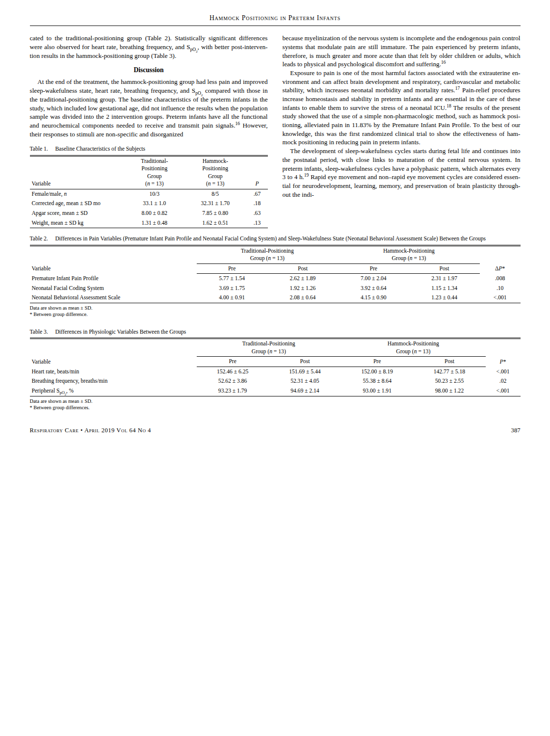Hammock Positioning in Preterm Infants
cated to the traditional-positioning group (Table 2). Statistically significant differences were also observed for heart rate, breathing frequency, and SpO2, with better post-intervention results in the hammock-positioning group (Table 3).
Discussion
At the end of the treatment, the hammock-positioning group had less pain and improved sleep-wakefulness state, heart rate, breathing frequency, and SpO2 compared with those in the traditional-positioning group. The baseline characteristics of the preterm infants in the study, which included low gestational age, did not influence the results when the population sample was divided into the 2 intervention groups. Preterm infants have all the functional and neurochemical components needed to receive and transmit pain signals.16 However, their responses to stimuli are non-specific and disorganized
Table 1. Baseline Characteristics of the Subjects
| Variable | Traditional- Positioning Group ( n = 13) | Hammock- Positioning Group ( n = 13) | P |
| --- | --- | --- | --- |
| Female/male, n | 10/3 | 8/5 | .67 |
| Corrected age, mean ± SD mo | 33.1 ± 1.0 | 32.31 ± 1.70 | .18 |
| Apgar score, mean ± SD | 8.00 ± 0.82 | 7.85 ± 0.80 | .63 |
| Weight, mean ± SD kg | 1.31 ± 0.48 | 1.62 ± 0.51 | .13 |
because myelinization of the nervous system is incomplete and the endogenous pain control systems that modulate pain are still immature. The pain experienced by preterm infants, therefore, is much greater and more acute than that felt by older children or adults, which leads to physical and psychological discomfort and suffering.16
Exposure to pain is one of the most harmful factors associated with the extrauterine environment and can affect brain development and respiratory, cardiovascular and metabolic stability, which increases neonatal morbidity and mortality rates.17 Pain-relief procedures increase homeostasis and stability in preterm infants and are essential in the care of these infants to enable them to survive the stress of a neonatal ICU.18 The results of the present study showed that the use of a simple non-pharmacologic method, such as hammock positioning, alleviated pain in 11.83% by the Premature Infant Pain Profile. To the best of our knowledge, this was the first randomized clinical trial to show the effectiveness of hammock positioning in reducing pain in preterm infants.
The development of sleep-wakefulness cycles starts during fetal life and continues into the postnatal period, with close links to maturation of the central nervous system. In preterm infants, sleep-wakefulness cycles have a polyphasic pattern, which alternates every 3 to 4 h.19 Rapid eye movement and non–rapid eye movement cycles are considered essential for neurodevelopment, learning, memory, and preservation of brain plasticity throughout the indi-
Table 2. Differences in Pain Variables (Premature Infant Pain Profile and Neonatal Facial Coding System) and Sleep-Wakefulness State (Neonatal Behavioral Assessment Scale) Between the Groups
| Variable | Traditional-Positioning Group ( n = 13) | Hammock-Positioning Group ( n = 13) | Δ P * |
| --- | --- | --- | --- |
| Pre | Post | Pre | Post |
| Premature Infant Pain Profile | 5.77 ± 1.54 | 2.62 ± 1.89 | 7.00 ± 2.04 | 2.31 ± 1.97 | .008 |
| Neonatal Facial Coding System | 3.69 ± 1.75 | 1.92 ± 1.26 | 3.92 ± 0.64 | 1.15 ± 1.34 | .10 |
| Neonatal Behavioral Assessment Scale | 4.00 ± 0.91 | 2.08 ± 0.64 | 4.15 ± 0.90 | 1.23 ± 0.44 | <.001 |
Data are shown as mean ± SD.
* Between group difference.
Table 3. Differences in Physiologic Variables Between the Groups
| Variable | Traditional-Positioning Group ( n = 13) | Hammock-Positioning Group ( n = 13) | P * |
| --- | --- | --- | --- |
| Pre | Post | Pre | Post |
| Heart rate, beats/min | 152.46 ± 6.25 | 151.69 ± 5.44 | 152.00 ± 8.19 | 142.77 ± 5.18 | <.001 |
| Breathing frequency, breaths/min | 52.62 ± 3.86 | 52.31 ± 4.05 | 55.38 ± 8.64 | 50.23 ± 2.55 | .02 |
| Peripheral S pO 2 , % | 93.23 ± 1.79 | 94.69 ± 2.14 | 93.00 ± 1.91 | 98.00 ± 1.22 | <.001 |
Data are shown as mean ± SD.
* Between group differences.
Respiratory Care • April 2019 Vol 64 No 4
387